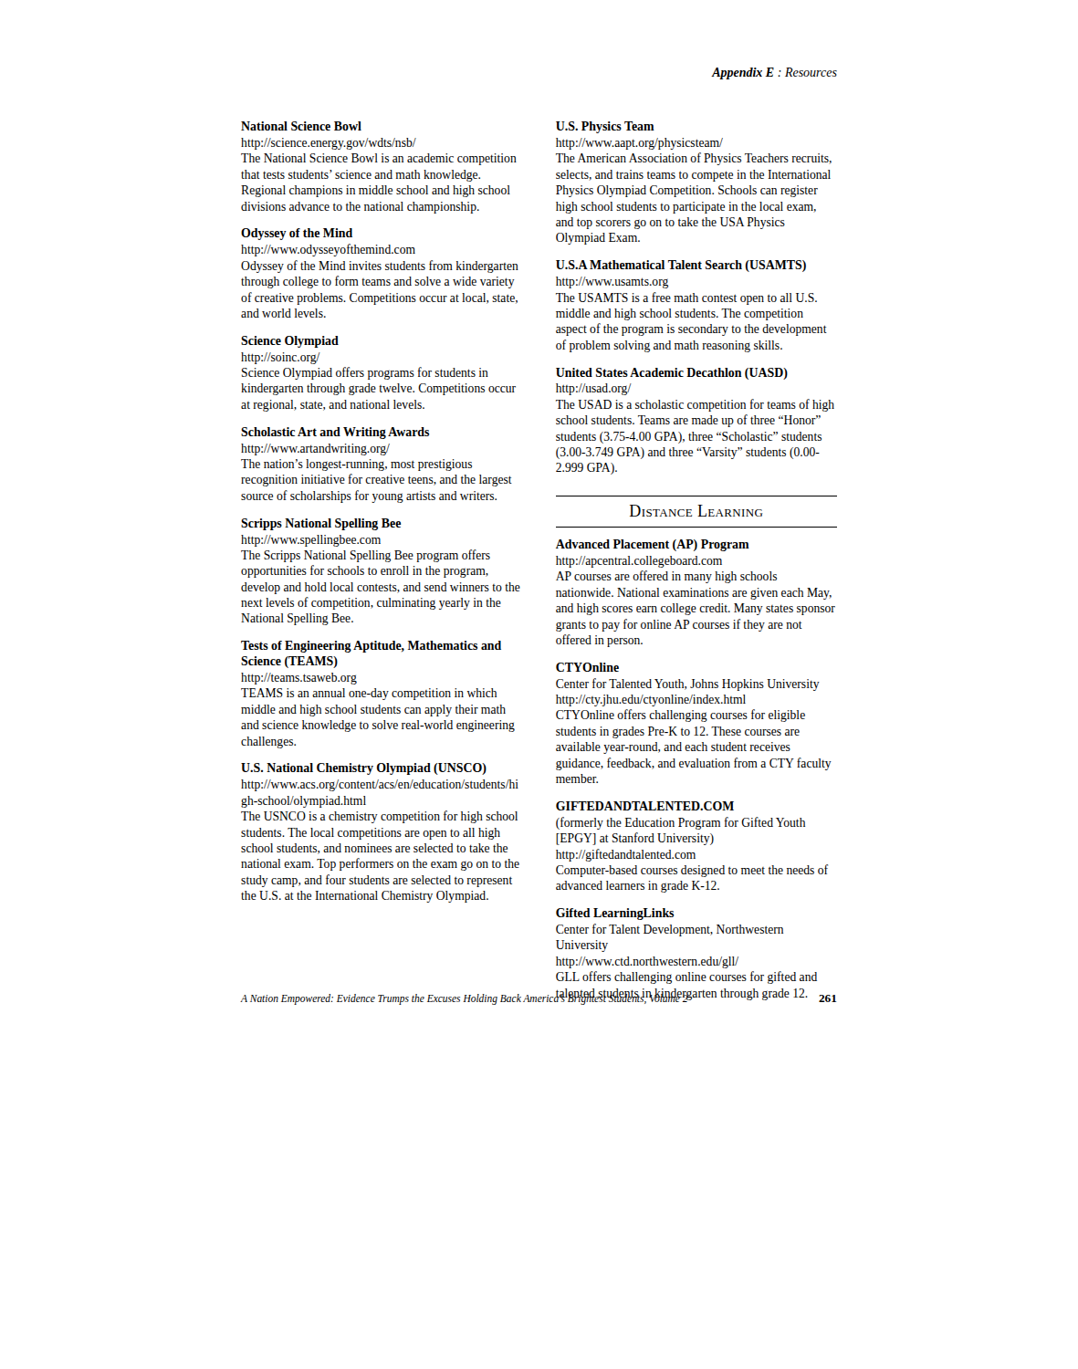Appendix E : Resources
National Science Bowl
http://science.energy.gov/wdts/nsb/
The National Science Bowl is an academic competition that tests students’ science and math knowledge. Regional champions in middle school and high school divisions advance to the national championship.
Odyssey of the Mind
http://www.odysseyofthemind.com
Odyssey of the Mind invites students from kindergarten through college to form teams and solve a wide variety of creative problems. Competitions occur at local, state, and world levels.
Science Olympiad
http://soinc.org/
Science Olympiad offers programs for students in kindergarten through grade twelve. Competitions occur at regional, state, and national levels.
Scholastic Art and Writing Awards
http://www.artandwriting.org/
The nation’s longest-running, most prestigious recognition initiative for creative teens, and the largest source of scholarships for young artists and writers.
Scripps National Spelling Bee
http://www.spellingbee.com
The Scripps National Spelling Bee program offers opportunities for schools to enroll in the program, develop and hold local contests, and send winners to the next levels of competition, culminating yearly in the National Spelling Bee.
Tests of Engineering Aptitude, Mathematics and Science (TEAMS)
http://teams.tsaweb.org
TEAMS is an annual one-day competition in which middle and high school students can apply their math and science knowledge to solve real-world engineering challenges.
U.S. National Chemistry Olympiad (UNSCO)
http://www.acs.org/content/acs/en/education/students/high-school/olympiad.html
The USNCO is a chemistry competition for high school students. The local competitions are open to all high school students, and nominees are selected to take the national exam. Top performers on the exam go on to the study camp, and four students are selected to represent the U.S. at the International Chemistry Olympiad.
U.S. Physics Team
http://www.aapt.org/physicsteam/
The American Association of Physics Teachers recruits, selects, and trains teams to compete in the International Physics Olympiad Competition. Schools can register high school students to participate in the local exam, and top scorers go on to take the USA Physics Olympiad Exam.
U.S.A Mathematical Talent Search (USAMTS)
http://www.usamts.org
The USAMTS is a free math contest open to all U.S. middle and high school students. The competition aspect of the program is secondary to the development of problem solving and math reasoning skills.
United States Academic Decathlon (UASD)
http://usad.org/
The USAD is a scholastic competition for teams of high school students. Teams are made up of three “Honor” students (3.75-4.00 GPA), three “Scholastic” students (3.00-3.749 GPA) and three “Varsity” students (0.00-2.999 GPA).
Distance Learning
Advanced Placement (AP) Program
http://apcentral.collegeboard.com
AP courses are offered in many high schools nationwide. National examinations are given each May, and high scores earn college credit. Many states sponsor grants to pay for online AP courses if they are not offered in person.
CTYOnline
Center for Talented Youth, Johns Hopkins University
http://cty.jhu.edu/ctyonline/index.html
CTYOnline offers challenging courses for eligible students in grades Pre-K to 12. These courses are available year-round, and each student receives guidance, feedback, and evaluation from a CTY faculty member.
GIFTEDANDTALENTED.COM
(formerly the Education Program for Gifted Youth [EPGY] at Stanford University)
http://giftedandtalented.com
Computer-based courses designed to meet the needs of advanced learners in grade K-12.
Gifted LearningLinks
Center for Talent Development, Northwestern University
http://www.ctd.northwestern.edu/gll/
GLL offers challenging online courses for gifted and talented students in kindergarten through grade 12.
A Nation Empowered: Evidence Trumps the Excuses Holding Back America’s Brightest Students, Volume 2 261